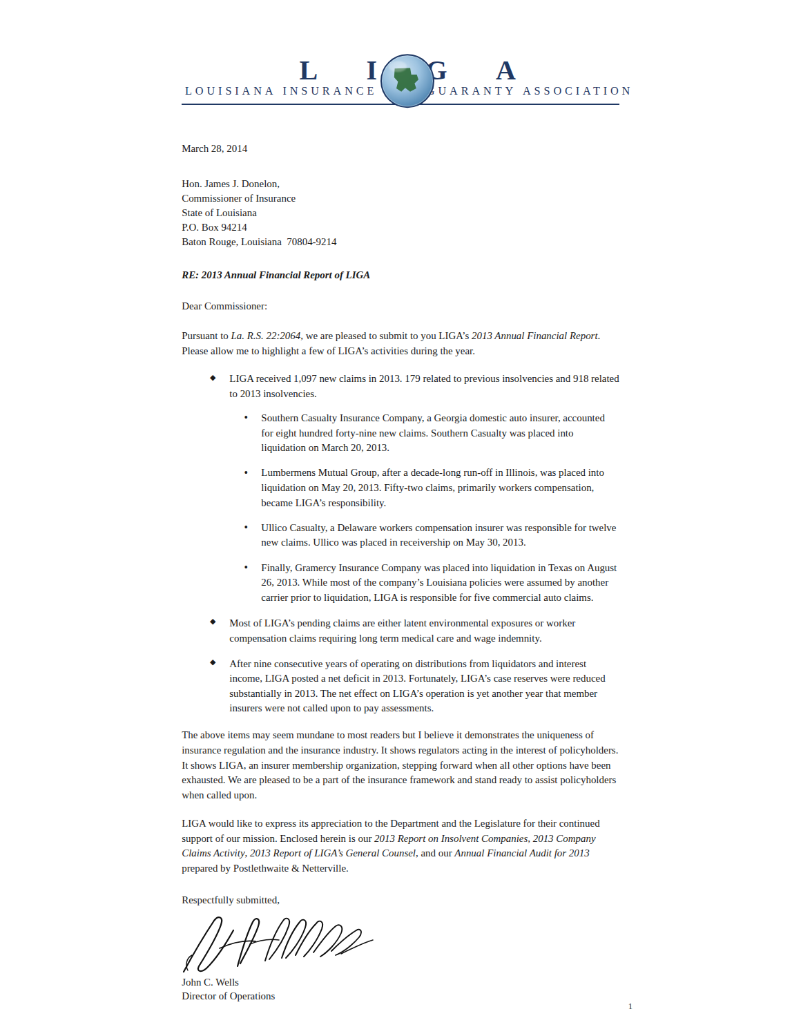L I G A LOUISIANA INSURANCE GUARANTY ASSOCIATION
March 28, 2014
Hon. James J. Donelon,
Commissioner of Insurance
State of Louisiana
P.O. Box 94214
Baton Rouge, Louisiana 70804-9214
RE: 2013 Annual Financial Report of LIGA
Dear Commissioner:
Pursuant to La. R.S. 22:2064, we are pleased to submit to you LIGA’s 2013 Annual Financial Report. Please allow me to highlight a few of LIGA’s activities during the year.
LIGA received 1,097 new claims in 2013. 179 related to previous insolvencies and 918 related to 2013 insolvencies.
Southern Casualty Insurance Company, a Georgia domestic auto insurer, accounted for eight hundred forty-nine new claims. Southern Casualty was placed into liquidation on March 20, 2013.
Lumbermens Mutual Group, after a decade-long run-off in Illinois, was placed into liquidation on May 20, 2013. Fifty-two claims, primarily workers compensation, became LIGA’s responsibility.
Ullico Casualty, a Delaware workers compensation insurer was responsible for twelve new claims. Ullico was placed in receivership on May 30, 2013.
Finally, Gramercy Insurance Company was placed into liquidation in Texas on August 26, 2013. While most of the company’s Louisiana policies were assumed by another carrier prior to liquidation, LIGA is responsible for five commercial auto claims.
Most of LIGA’s pending claims are either latent environmental exposures or worker compensation claims requiring long term medical care and wage indemnity.
After nine consecutive years of operating on distributions from liquidators and interest income, LIGA posted a net deficit in 2013. Fortunately, LIGA’s case reserves were reduced substantially in 2013. The net effect on LIGA’s operation is yet another year that member insurers were not called upon to pay assessments.
The above items may seem mundane to most readers but I believe it demonstrates the uniqueness of insurance regulation and the insurance industry. It shows regulators acting in the interest of policyholders. It shows LIGA, an insurer membership organization, stepping forward when all other options have been exhausted. We are pleased to be a part of the insurance framework and stand ready to assist policyholders when called upon.
LIGA would like to express its appreciation to the Department and the Legislature for their continued support of our mission. Enclosed herein is our 2013 Report on Insolvent Companies, 2013 Company Claims Activity, 2013 Report of LIGA’s General Counsel, and our Annual Financial Audit for 2013 prepared by Postlethwaite & Netterville.
Respectfully submitted,
John C. Wells
Director of Operations
1